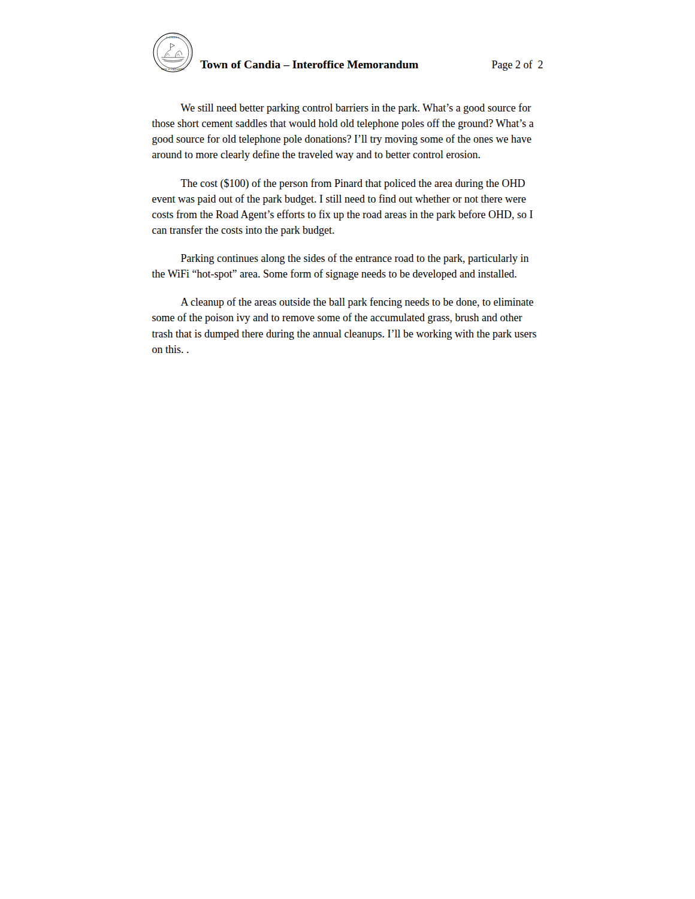CANDIA NEW HAMPSHIRE
Town of Candia – Interoffice Memorandum
Page 2 of 2
We still need better parking control barriers in the park. What’s a good source for those short cement saddles that would hold old telephone poles off the ground? What’s a good source for old telephone pole donations? I’ll try moving some of the ones we have around to more clearly define the traveled way and to better control erosion.
The cost ($100) of the person from Pinard that policed the area during the OHD event was paid out of the park budget. I still need to find out whether or not there were costs from the Road Agent’s efforts to fix up the road areas in the park before OHD, so I can transfer the costs into the park budget.
Parking continues along the sides of the entrance road to the park, particularly in the WiFi “hot-spot” area. Some form of signage needs to be developed and installed.
A cleanup of the areas outside the ball park fencing needs to be done, to eliminate some of the poison ivy and to remove some of the accumulated grass, brush and other trash that is dumped there during the annual cleanups. I’ll be working with the park users on this. .